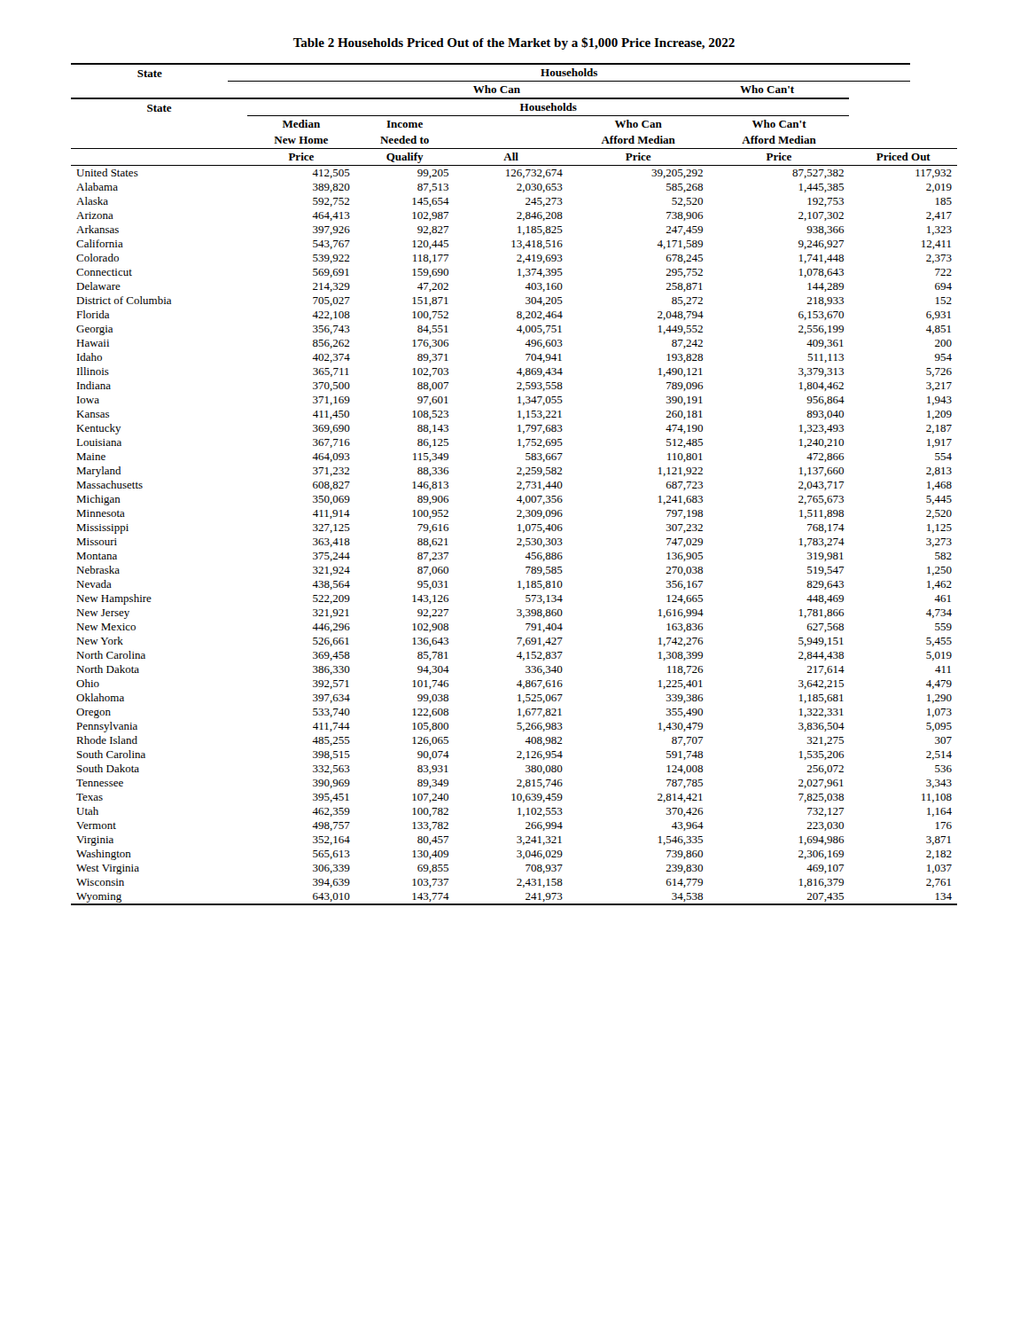Table 2 Households Priced Out of the Market by a $1,000 Price Increase, 2022
| State | Households |
| --- | --- |
| | | | | Who Can | Who Can't | |
| State | Households |
| --- | --- |
| | Median | Income | | Who Can | Who Can't | |
| | New Home | Needed to | | Afford Median | Afford Median | |
| | Price | Qualify | All | Price | Price | Priced Out |
| United States | 412,505 | 99,205 | 126,732,674 | 39,205,292 | 87,527,382 | 117,932 |
| Alabama | 389,820 | 87,513 | 2,030,653 | 585,268 | 1,445,385 | 2,019 |
| Alaska | 592,752 | 145,654 | 245,273 | 52,520 | 192,753 | 185 |
| Arizona | 464,413 | 102,987 | 2,846,208 | 738,906 | 2,107,302 | 2,417 |
| Arkansas | 397,926 | 92,827 | 1,185,825 | 247,459 | 938,366 | 1,323 |
| California | 543,767 | 120,445 | 13,418,516 | 4,171,589 | 9,246,927 | 12,411 |
| Colorado | 539,922 | 118,177 | 2,419,693 | 678,245 | 1,741,448 | 2,373 |
| Connecticut | 569,691 | 159,690 | 1,374,395 | 295,752 | 1,078,643 | 722 |
| Delaware | 214,329 | 47,202 | 403,160 | 258,871 | 144,289 | 694 |
| District of Columbia | 705,027 | 151,871 | 304,205 | 85,272 | 218,933 | 152 |
| Florida | 422,108 | 100,752 | 8,202,464 | 2,048,794 | 6,153,670 | 6,931 |
| Georgia | 356,743 | 84,551 | 4,005,751 | 1,449,552 | 2,556,199 | 4,851 |
| Hawaii | 856,262 | 176,306 | 496,603 | 87,242 | 409,361 | 200 |
| Idaho | 402,374 | 89,371 | 704,941 | 193,828 | 511,113 | 954 |
| Illinois | 365,711 | 102,703 | 4,869,434 | 1,490,121 | 3,379,313 | 5,726 |
| Indiana | 370,500 | 88,007 | 2,593,558 | 789,096 | 1,804,462 | 3,217 |
| Iowa | 371,169 | 97,601 | 1,347,055 | 390,191 | 956,864 | 1,943 |
| Kansas | 411,450 | 108,523 | 1,153,221 | 260,181 | 893,040 | 1,209 |
| Kentucky | 369,690 | 88,143 | 1,797,683 | 474,190 | 1,323,493 | 2,187 |
| Louisiana | 367,716 | 86,125 | 1,752,695 | 512,485 | 1,240,210 | 1,917 |
| Maine | 464,093 | 115,349 | 583,667 | 110,801 | 472,866 | 554 |
| Maryland | 371,232 | 88,336 | 2,259,582 | 1,121,922 | 1,137,660 | 2,813 |
| Massachusetts | 608,827 | 146,813 | 2,731,440 | 687,723 | 2,043,717 | 1,468 |
| Michigan | 350,069 | 89,906 | 4,007,356 | 1,241,683 | 2,765,673 | 5,445 |
| Minnesota | 411,914 | 100,952 | 2,309,096 | 797,198 | 1,511,898 | 2,520 |
| Mississippi | 327,125 | 79,616 | 1,075,406 | 307,232 | 768,174 | 1,125 |
| Missouri | 363,418 | 88,621 | 2,530,303 | 747,029 | 1,783,274 | 3,273 |
| Montana | 375,244 | 87,237 | 456,886 | 136,905 | 319,981 | 582 |
| Nebraska | 321,924 | 87,060 | 789,585 | 270,038 | 519,547 | 1,250 |
| Nevada | 438,564 | 95,031 | 1,185,810 | 356,167 | 829,643 | 1,462 |
| New Hampshire | 522,209 | 143,126 | 573,134 | 124,665 | 448,469 | 461 |
| New Jersey | 321,921 | 92,227 | 3,398,860 | 1,616,994 | 1,781,866 | 4,734 |
| New Mexico | 446,296 | 102,908 | 791,404 | 163,836 | 627,568 | 559 |
| New York | 526,661 | 136,643 | 7,691,427 | 1,742,276 | 5,949,151 | 5,455 |
| North Carolina | 369,458 | 85,781 | 4,152,837 | 1,308,399 | 2,844,438 | 5,019 |
| North Dakota | 386,330 | 94,304 | 336,340 | 118,726 | 217,614 | 411 |
| Ohio | 392,571 | 101,746 | 4,867,616 | 1,225,401 | 3,642,215 | 4,479 |
| Oklahoma | 397,634 | 99,038 | 1,525,067 | 339,386 | 1,185,681 | 1,290 |
| Oregon | 533,740 | 122,608 | 1,677,821 | 355,490 | 1,322,331 | 1,073 |
| Pennsylvania | 411,744 | 105,800 | 5,266,983 | 1,430,479 | 3,836,504 | 5,095 |
| Rhode Island | 485,255 | 126,065 | 408,982 | 87,707 | 321,275 | 307 |
| South Carolina | 398,515 | 90,074 | 2,126,954 | 591,748 | 1,535,206 | 2,514 |
| South Dakota | 332,563 | 83,931 | 380,080 | 124,008 | 256,072 | 536 |
| Tennessee | 390,969 | 89,349 | 2,815,746 | 787,785 | 2,027,961 | 3,343 |
| Texas | 395,451 | 107,240 | 10,639,459 | 2,814,421 | 7,825,038 | 11,108 |
| Utah | 462,359 | 100,782 | 1,102,553 | 370,426 | 732,127 | 1,164 |
| Vermont | 498,757 | 133,782 | 266,994 | 43,964 | 223,030 | 176 |
| Virginia | 352,164 | 80,457 | 3,241,321 | 1,546,335 | 1,694,986 | 3,871 |
| Washington | 565,613 | 130,409 | 3,046,029 | 739,860 | 2,306,169 | 2,182 |
| West Virginia | 306,339 | 69,855 | 708,937 | 239,830 | 469,107 | 1,037 |
| Wisconsin | 394,639 | 103,737 | 2,431,158 | 614,779 | 1,816,379 | 2,761 |
| Wyoming | 643,010 | 143,774 | 241,973 | 34,538 | 207,435 | 134 |